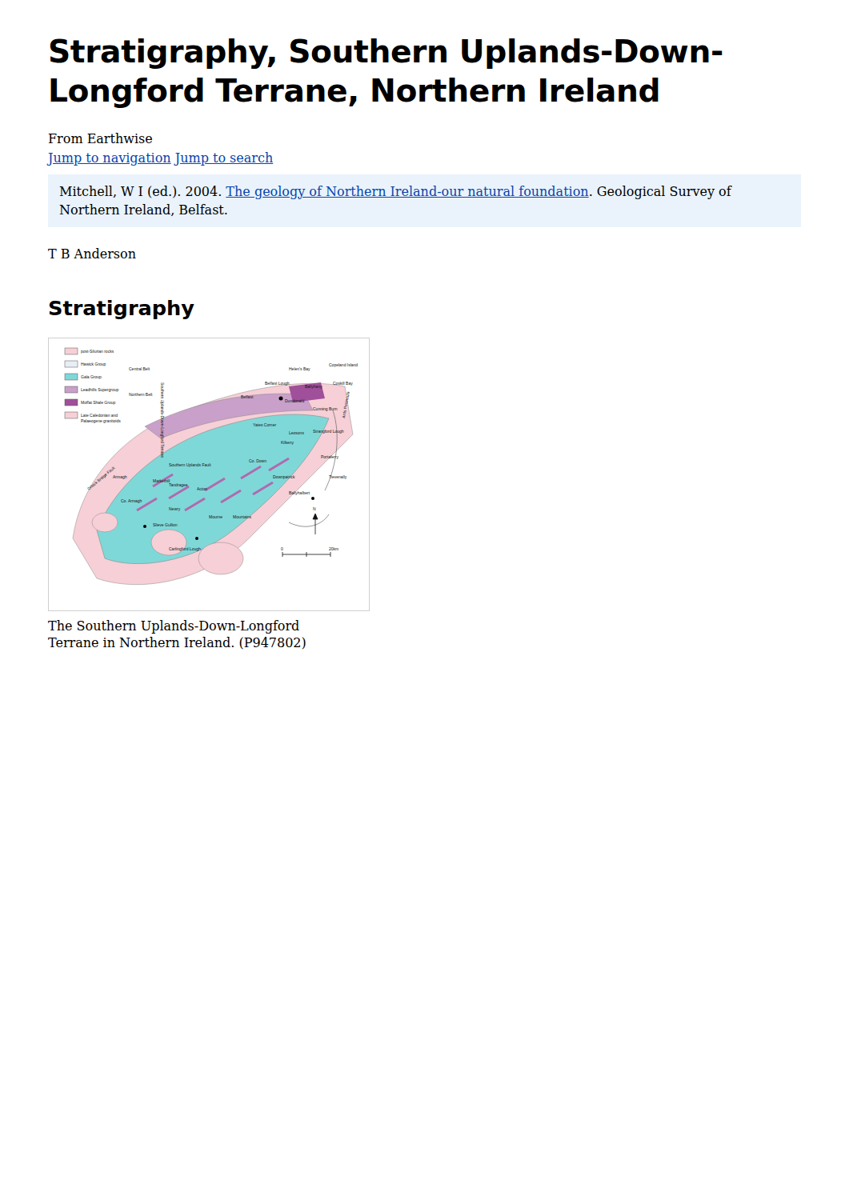Stratigraphy, Southern Uplands-Down-Longford Terrane, Northern Ireland
From Earthwise
Jump to navigation Jump to search
Mitchell, W I (ed.). 2004. The geology of Northern Ireland-our natural foundation. Geological Survey of Northern Ireland, Belfast.
T B Anderson
Stratigraphy
The Southern Uplands-Down-Longford Terrane in Northern Ireland. (P947802)